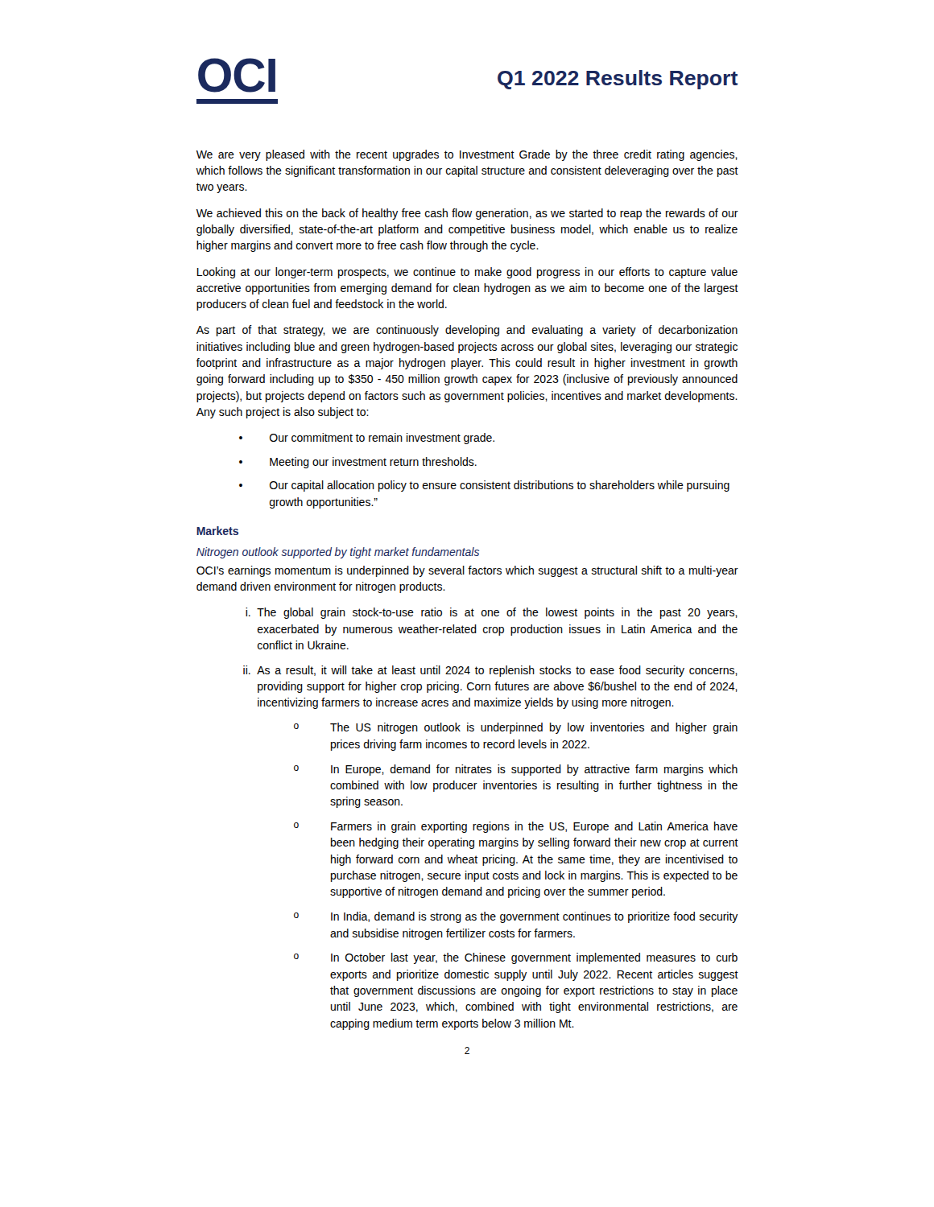OCI
Q1 2022 Results Report
We are very pleased with the recent upgrades to Investment Grade by the three credit rating agencies, which follows the significant transformation in our capital structure and consistent deleveraging over the past two years.
We achieved this on the back of healthy free cash flow generation, as we started to reap the rewards of our globally diversified, state-of-the-art platform and competitive business model, which enable us to realize higher margins and convert more to free cash flow through the cycle.
Looking at our longer-term prospects, we continue to make good progress in our efforts to capture value accretive opportunities from emerging demand for clean hydrogen as we aim to become one of the largest producers of clean fuel and feedstock in the world.
As part of that strategy, we are continuously developing and evaluating a variety of decarbonization initiatives including blue and green hydrogen-based projects across our global sites, leveraging our strategic footprint and infrastructure as a major hydrogen player. This could result in higher investment in growth going forward including up to $350 - 450 million growth capex for 2023 (inclusive of previously announced projects), but projects depend on factors such as government policies, incentives and market developments. Any such project is also subject to:
Our commitment to remain investment grade.
Meeting our investment return thresholds.
Our capital allocation policy to ensure consistent distributions to shareholders while pursuing growth opportunities.”
Markets
Nitrogen outlook supported by tight market fundamentals
OCI’s earnings momentum is underpinned by several factors which suggest a structural shift to a multi-year demand driven environment for nitrogen products.
The global grain stock-to-use ratio is at one of the lowest points in the past 20 years, exacerbated by numerous weather-related crop production issues in Latin America and the conflict in Ukraine.
As a result, it will take at least until 2024 to replenish stocks to ease food security concerns, providing support for higher crop pricing. Corn futures are above $6/bushel to the end of 2024, incentivizing farmers to increase acres and maximize yields by using more nitrogen.
The US nitrogen outlook is underpinned by low inventories and higher grain prices driving farm incomes to record levels in 2022.
In Europe, demand for nitrates is supported by attractive farm margins which combined with low producer inventories is resulting in further tightness in the spring season.
Farmers in grain exporting regions in the US, Europe and Latin America have been hedging their operating margins by selling forward their new crop at current high forward corn and wheat pricing. At the same time, they are incentivised to purchase nitrogen, secure input costs and lock in margins. This is expected to be supportive of nitrogen demand and pricing over the summer period.
In India, demand is strong as the government continues to prioritize food security and subsidise nitrogen fertilizer costs for farmers.
In October last year, the Chinese government implemented measures to curb exports and prioritize domestic supply until July 2022. Recent articles suggest that government discussions are ongoing for export restrictions to stay in place until June 2023, which, combined with tight environmental restrictions, are capping medium term exports below 3 million Mt.
2